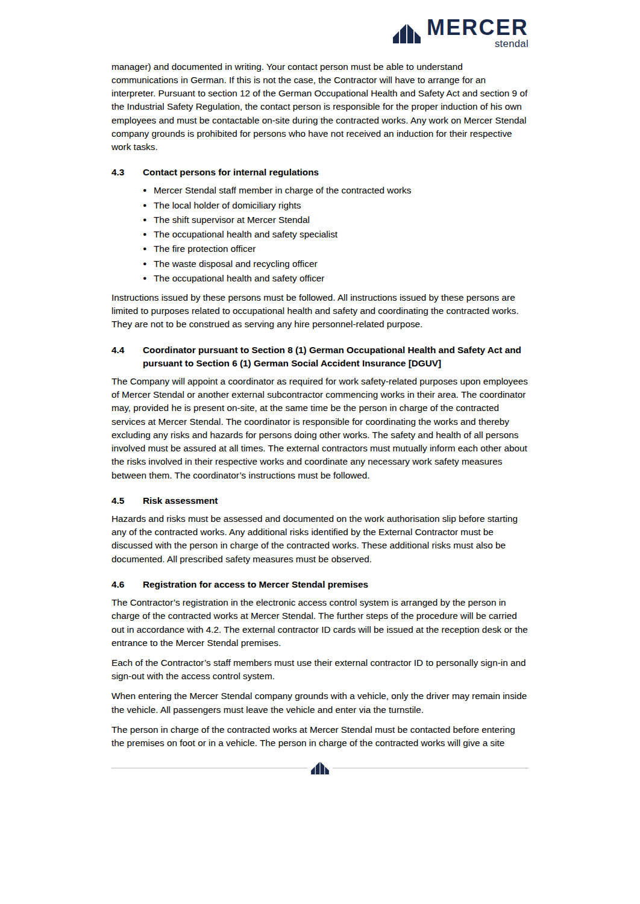MERCER
stendal
manager) and documented in writing. Your contact person must be able to understand communications in German. If this is not the case, the Contractor will have to arrange for an interpreter. Pursuant to section 12 of the German Occupational Health and Safety Act and section 9 of the Industrial Safety Regulation, the contact person is responsible for the proper induction of his own employees and must be contactable on-site during the contracted works. Any work on Mercer Stendal company grounds is prohibited for persons who have not received an induction for their respective work tasks.
4.3 Contact persons for internal regulations
Mercer Stendal staff member in charge of the contracted works
The local holder of domiciliary rights
The shift supervisor at Mercer Stendal
The occupational health and safety specialist
The fire protection officer
The waste disposal and recycling officer
The occupational health and safety officer
Instructions issued by these persons must be followed. All instructions issued by these persons are limited to purposes related to occupational health and safety and coordinating the contracted works. They are not to be construed as serving any hire personnel-related purpose.
4.4 Coordinator pursuant to Section 8 (1) German Occupational Health and Safety Act and pursuant to Section 6 (1) German Social Accident Insurance [DGUV]
The Company will appoint a coordinator as required for work safety-related purposes upon employees of Mercer Stendal or another external subcontractor commencing works in their area. The coordinator may, provided he is present on-site, at the same time be the person in charge of the contracted services at Mercer Stendal. The coordinator is responsible for coordinating the works and thereby excluding any risks and hazards for persons doing other works. The safety and health of all persons involved must be assured at all times. The external contractors must mutually inform each other about the risks involved in their respective works and coordinate any necessary work safety measures between them. The coordinator’s instructions must be followed.
4.5 Risk assessment
Hazards and risks must be assessed and documented on the work authorisation slip before starting any of the contracted works. Any additional risks identified by the External Contractor must be discussed with the person in charge of the contracted works. These additional risks must also be documented. All prescribed safety measures must be observed.
4.6 Registration for access to Mercer Stendal premises
The Contractor’s registration in the electronic access control system is arranged by the person in charge of the contracted works at Mercer Stendal. The further steps of the procedure will be carried out in accordance with 4.2. The external contractor ID cards will be issued at the reception desk or the entrance to the Mercer Stendal premises.
Each of the Contractor’s staff members must use their external contractor ID to personally sign-in and sign-out with the access control system.
When entering the Mercer Stendal company grounds with a vehicle, only the driver may remain inside the vehicle. All passengers must leave the vehicle and enter via the turnstile.
The person in charge of the contracted works at Mercer Stendal must be contacted before entering the premises on foot or in a vehicle. The person in charge of the contracted works will give a site